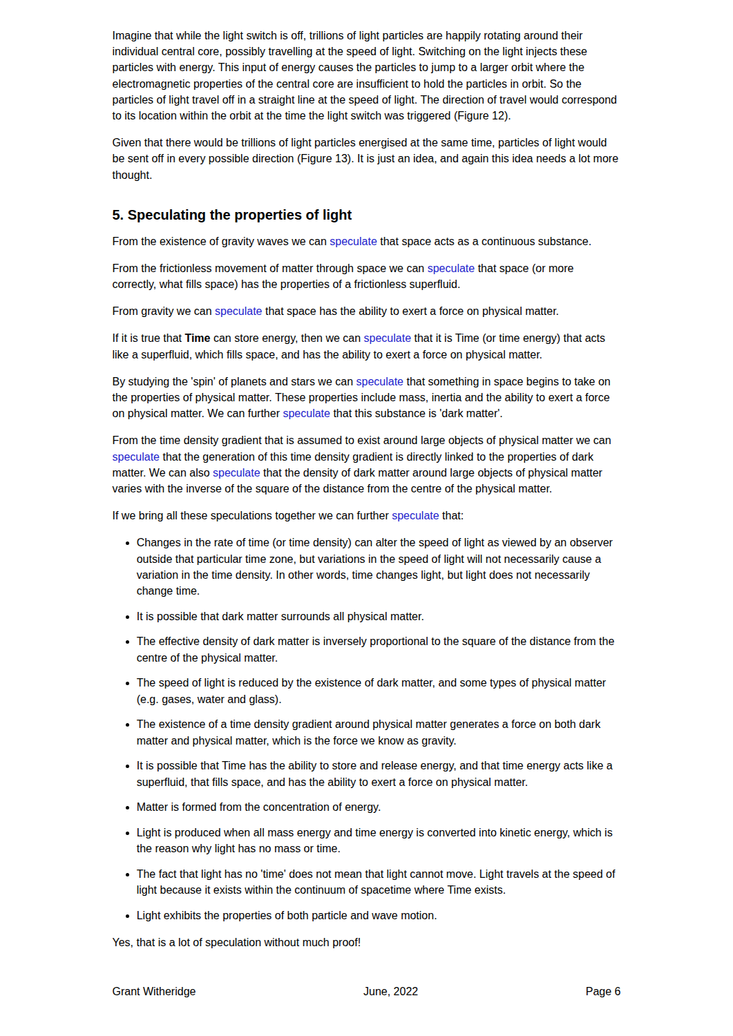Imagine that while the light switch is off, trillions of light particles are happily rotating around their individual central core, possibly travelling at the speed of light. Switching on the light injects these particles with energy. This input of energy causes the particles to jump to a larger orbit where the electromagnetic properties of the central core are insufficient to hold the particles in orbit. So the particles of light travel off in a straight line at the speed of light. The direction of travel would correspond to its location within the orbit at the time the light switch was triggered (Figure 12).
Given that there would be trillions of light particles energised at the same time, particles of light would be sent off in every possible direction (Figure 13). It is just an idea, and again this idea needs a lot more thought.
5. Speculating the properties of light
From the existence of gravity waves we can speculate that space acts as a continuous substance.
From the frictionless movement of matter through space we can speculate that space (or more correctly, what fills space) has the properties of a frictionless superfluid.
From gravity we can speculate that space has the ability to exert a force on physical matter.
If it is true that Time can store energy, then we can speculate that it is Time (or time energy) that acts like a superfluid, which fills space, and has the ability to exert a force on physical matter.
By studying the 'spin' of planets and stars we can speculate that something in space begins to take on the properties of physical matter. These properties include mass, inertia and the ability to exert a force on physical matter. We can further speculate that this substance is 'dark matter'.
From the time density gradient that is assumed to exist around large objects of physical matter we can speculate that the generation of this time density gradient is directly linked to the properties of dark matter. We can also speculate that the density of dark matter around large objects of physical matter varies with the inverse of the square of the distance from the centre of the physical matter.
If we bring all these speculations together we can further speculate that:
Changes in the rate of time (or time density) can alter the speed of light as viewed by an observer outside that particular time zone, but variations in the speed of light will not necessarily cause a variation in the time density. In other words, time changes light, but light does not necessarily change time.
It is possible that dark matter surrounds all physical matter.
The effective density of dark matter is inversely proportional to the square of the distance from the centre of the physical matter.
The speed of light is reduced by the existence of dark matter, and some types of physical matter (e.g. gases, water and glass).
The existence of a time density gradient around physical matter generates a force on both dark matter and physical matter, which is the force we know as gravity.
It is possible that Time has the ability to store and release energy, and that time energy acts like a superfluid, that fills space, and has the ability to exert a force on physical matter.
Matter is formed from the concentration of energy.
Light is produced when all mass energy and time energy is converted into kinetic energy, which is the reason why light has no mass or time.
The fact that light has no 'time' does not mean that light cannot move. Light travels at the speed of light because it exists within the continuum of spacetime where Time exists.
Light exhibits the properties of both particle and wave motion.
Yes, that is a lot of speculation without much proof!
Grant Witheridge June, 2022 Page 6